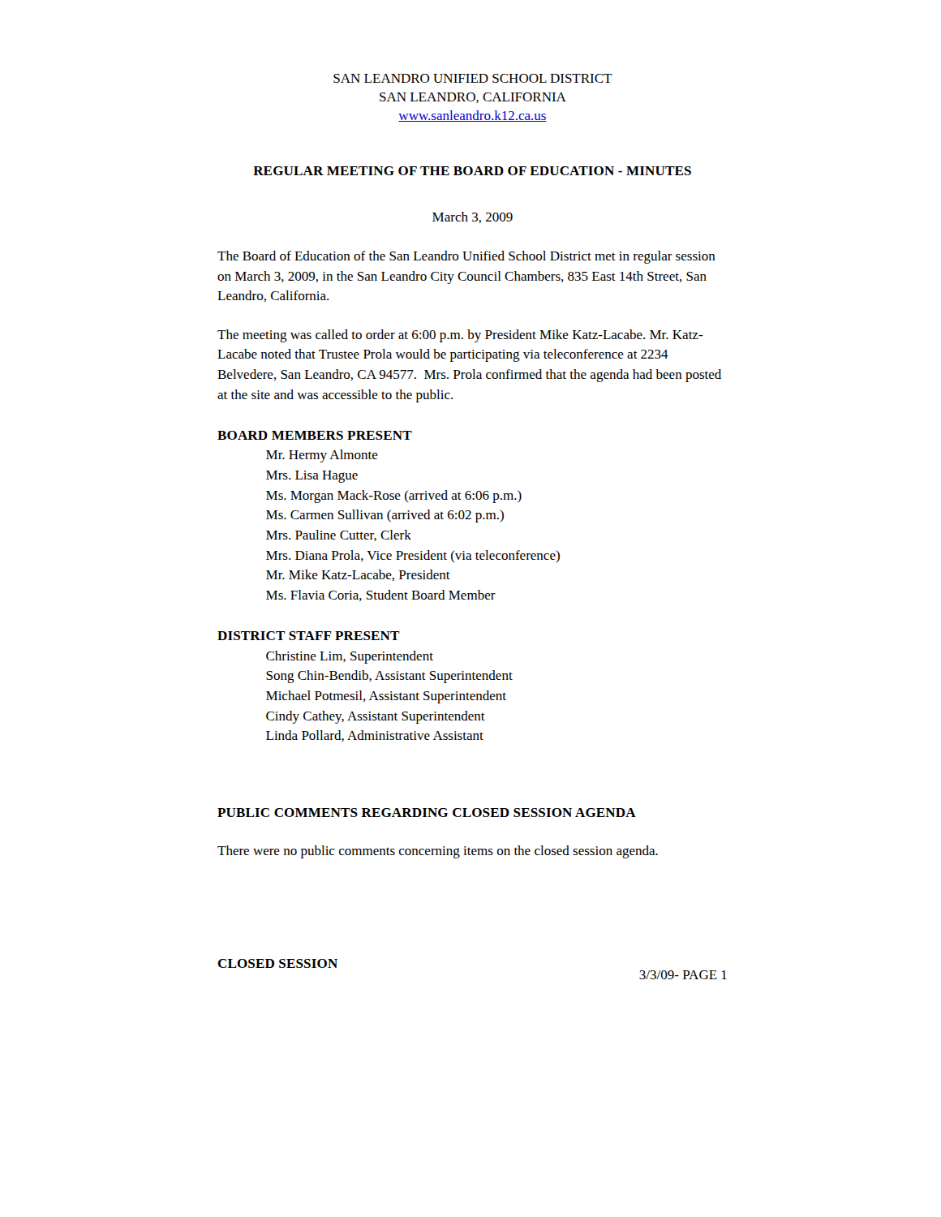SAN LEANDRO UNIFIED SCHOOL DISTRICT
SAN LEANDRO, CALIFORNIA
www.sanleandro.k12.ca.us
REGULAR MEETING OF THE BOARD OF EDUCATION - MINUTES
March 3, 2009
The Board of Education of the San Leandro Unified School District met in regular session on March 3, 2009, in the San Leandro City Council Chambers, 835 East 14th Street, San Leandro, California.
The meeting was called to order at 6:00 p.m. by President Mike Katz-Lacabe. Mr. Katz-Lacabe noted that Trustee Prola would be participating via teleconference at 2234 Belvedere, San Leandro, CA 94577. Mrs. Prola confirmed that the agenda had been posted at the site and was accessible to the public.
BOARD MEMBERS PRESENT
Mr. Hermy Almonte
Mrs. Lisa Hague
Ms. Morgan Mack-Rose (arrived at 6:06 p.m.)
Ms. Carmen Sullivan (arrived at 6:02 p.m.)
Mrs. Pauline Cutter, Clerk
Mrs. Diana Prola, Vice President (via teleconference)
Mr. Mike Katz-Lacabe, President
Ms. Flavia Coria, Student Board Member
DISTRICT STAFF PRESENT
Christine Lim, Superintendent
Song Chin-Bendib, Assistant Superintendent
Michael Potmesil, Assistant Superintendent
Cindy Cathey, Assistant Superintendent
Linda Pollard, Administrative Assistant
PUBLIC COMMENTS REGARDING CLOSED SESSION AGENDA
There were no public comments concerning items on the closed session agenda.
CLOSED SESSION
3/3/09- PAGE 1